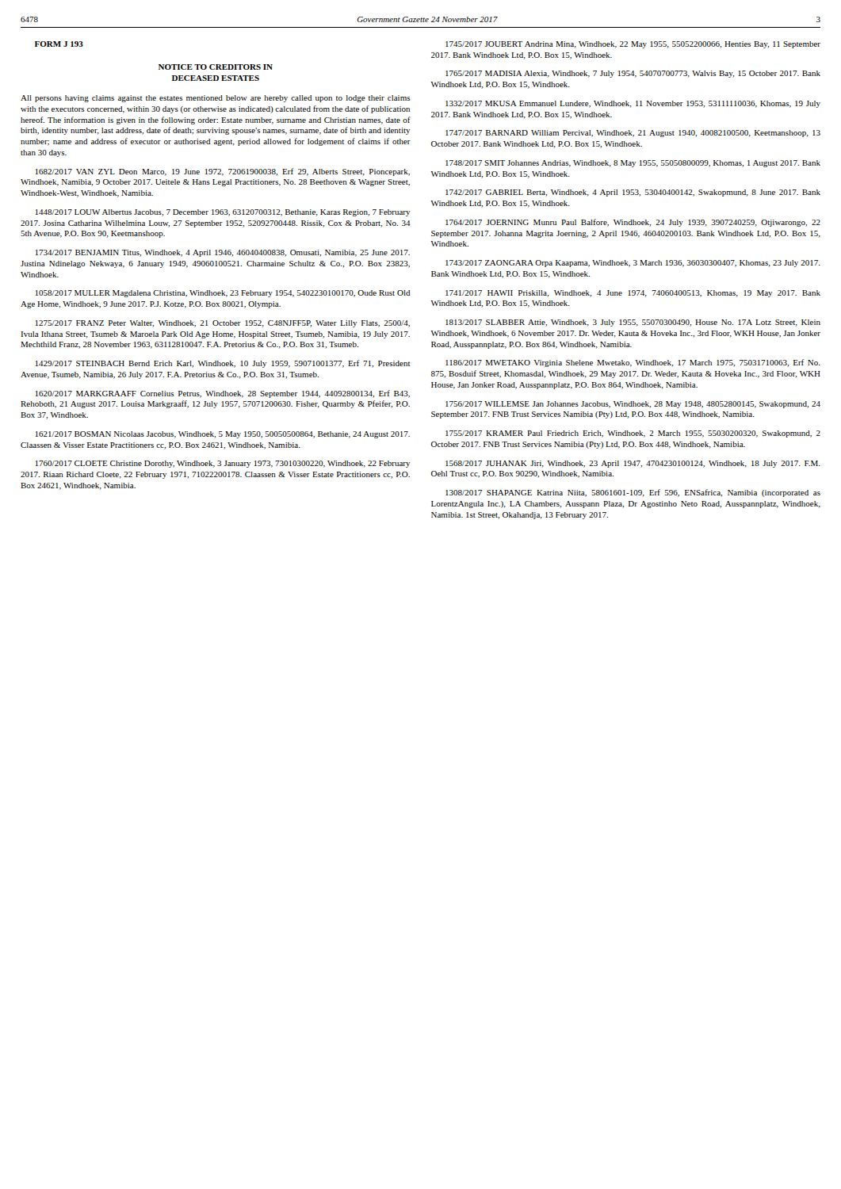6478
Government Gazette 24 November 2017
3
FORM J 193
Notice to Creditors in
Deceased Estates
All persons having claims against the estates mentioned below are hereby called upon to lodge their claims with the executors concerned, within 30 days (or otherwise as indicated) calculated from the date of publication hereof. The information is given in the following order: Estate number, surname and Christian names, date of birth, identity number, last address, date of death; surviving spouse's names, surname, date of birth and identity number; name and address of executor or authorised agent, period allowed for lodgement of claims if other than 30 days.
1682/2017 VAN ZYL Deon Marco, 19 June 1972, 72061900038, Erf 29, Alberts Street, Pioncepark, Windhoek, Namibia, 9 October 2017. Ueitele & Hans Legal Practitioners, No. 28 Beethoven & Wagner Street, Windhoek-West, Windhoek, Namibia.
1448/2017 LOUW Albertus Jacobus, 7 December 1963, 63120700312, Bethanie, Karas Region, 7 February 2017. Josina Catharina Wilhelmina Louw, 27 September 1952, 52092700448. Rissik, Cox & Probart, No. 34 5th Avenue, P.O. Box 90, Keetmanshoop.
1734/2017 BENJAMIN Titus, Windhoek, 4 April 1946, 46040400838, Omusati, Namibia, 25 June 2017. Justina Ndinelago Nekwaya, 6 January 1949, 49060100521. Charmaine Schultz & Co., P.O. Box 23823, Windhoek.
1058/2017 MULLER Magdalena Christina, Windhoek, 23 February 1954, 5402230100170, Oude Rust Old Age Home, Windhoek, 9 June 2017. P.J. Kotze, P.O. Box 80021, Olympia.
1275/2017 FRANZ Peter Walter, Windhoek, 21 October 1952, C48NJFF5P, Water Lilly Flats, 2500/4, Ivula Ithana Street, Tsumeb & Maroela Park Old Age Home, Hospital Street, Tsumeb, Namibia, 19 July 2017. Mechthild Franz, 28 November 1963, 63112810047. F.A. Pretorius & Co., P.O. Box 31, Tsumeb.
1429/2017 STEINBACH Bernd Erich Karl, Windhoek, 10 July 1959, 59071001377, Erf 71, President Avenue, Tsumeb, Namibia, 26 July 2017. F.A. Pretorius & Co., P.O. Box 31, Tsumeb.
1620/2017 MARKGRAAFF Cornelius Petrus, Windhoek, 28 September 1944, 44092800134, Erf B43, Rehoboth, 21 August 2017. Louisa Markgraaff, 12 July 1957, 57071200630. Fisher, Quarmby & Pfeifer, P.O. Box 37, Windhoek.
1621/2017 BOSMAN Nicolaas Jacobus, Windhoek, 5 May 1950, 50050500864, Bethanie, 24 August 2017. Claassen & Visser Estate Practitioners cc, P.O. Box 24621, Windhoek, Namibia.
1760/2017 CLOETE Christine Dorothy, Windhoek, 3 January 1973, 73010300220, Windhoek, 22 February 2017. Riaan Richard Cloete, 22 February 1971, 71022200178. Claassen & Visser Estate Practitioners cc, P.O. Box 24621, Windhoek, Namibia.
1745/2017 JOUBERT Andrina Mina, Windhoek, 22 May 1955, 55052200066, Henties Bay, 11 September 2017. Bank Windhoek Ltd, P.O. Box 15, Windhoek.
1765/2017 MADISIA Alexia, Windhoek, 7 July 1954, 54070700773, Walvis Bay, 15 October 2017. Bank Windhoek Ltd, P.O. Box 15, Windhoek.
1332/2017 MKUSA Emmanuel Lundere, Windhoek, 11 November 1953, 53111110036, Khomas, 19 July 2017. Bank Windhoek Ltd, P.O. Box 15, Windhoek.
1747/2017 BARNARD William Percival, Windhoek, 21 August 1940, 40082100500, Keetmanshoop, 13 October 2017. Bank Windhoek Ltd, P.O. Box 15, Windhoek.
1748/2017 SMIT Johannes Andrias, Windhoek, 8 May 1955, 55050800099, Khomas, 1 August 2017. Bank Windhoek Ltd, P.O. Box 15, Windhoek.
1742/2017 GABRIEL Berta, Windhoek, 4 April 1953, 53040400142, Swakopmund, 8 June 2017. Bank Windhoek Ltd, P.O. Box 15, Windhoek.
1764/2017 JOERNING Munru Paul Balfore, Windhoek, 24 July 1939, 3907240259, Otjiwarongo, 22 September 2017. Johanna Magrita Joerning, 2 April 1946, 46040200103. Bank Windhoek Ltd, P.O. Box 15, Windhoek.
1743/2017 ZAONGARA Orpa Kaapama, Windhoek, 3 March 1936, 36030300407, Khomas, 23 July 2017. Bank Windhoek Ltd, P.O. Box 15, Windhoek.
1741/2017 HAWII Priskilla, Windhoek, 4 June 1974, 74060400513, Khomas, 19 May 2017. Bank Windhoek Ltd, P.O. Box 15, Windhoek.
1813/2017 SLABBER Attie, Windhoek, 3 July 1955, 55070300490, House No. 17A Lotz Street, Klein Windhoek, Windhoek, 6 November 2017. Dr. Weder, Kauta & Hoveka Inc., 3rd Floor, WKH House, Jan Jonker Road, Ausspannplatz, P.O. Box 864, Windhoek, Namibia.
1186/2017 MWETAKO Virginia Shelene Mwetako, Windhoek, 17 March 1975, 75031710063, Erf No. 875, Bosduif Street, Khomasdal, Windhoek, 29 May 2017. Dr. Weder, Kauta & Hoveka Inc., 3rd Floor, WKH House, Jan Jonker Road, Ausspannplatz, P.O. Box 864, Windhoek, Namibia.
1756/2017 WILLEMSE Jan Johannes Jacobus, Windhoek, 28 May 1948, 48052800145, Swakopmund, 24 September 2017. FNB Trust Services Namibia (Pty) Ltd, P.O. Box 448, Windhoek, Namibia.
1755/2017 KRAMER Paul Friedrich Erich, Windhoek, 2 March 1955, 55030200320, Swakopmund, 2 October 2017. FNB Trust Services Namibia (Pty) Ltd, P.O. Box 448, Windhoek, Namibia.
1568/2017 JUHANAK Jiri, Windhoek, 23 April 1947, 4704230100124, Windhoek, 18 July 2017. F.M. Oehl Trust cc, P.O. Box 90290, Windhoek, Namibia.
1308/2017 SHAPANGE Katrina Niita, 58061601-109, Erf 596, ENSafrica, Namibia (incorporated as LorentzAngula Inc.), LA Chambers, Ausspann Plaza, Dr Agostinho Neto Road, Ausspannplatz, Windhoek, Namibia. 1st Street, Okahandja, 13 February 2017.